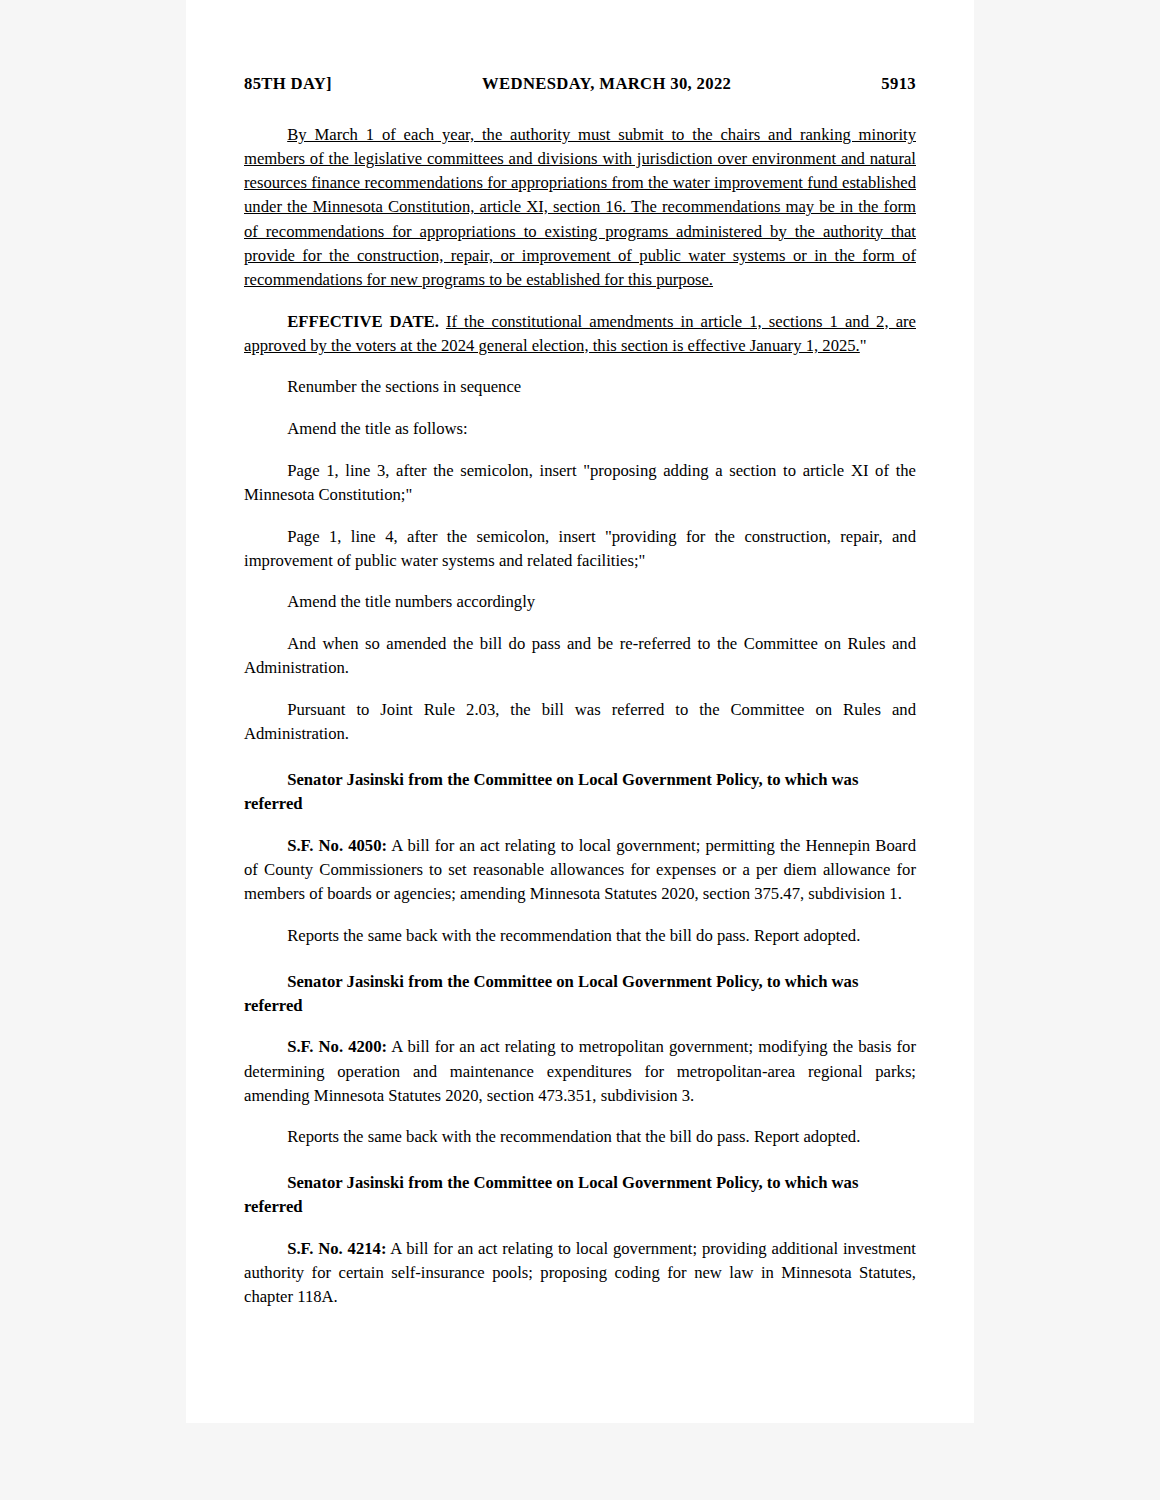85TH DAY] WEDNESDAY, MARCH 30, 2022 5913
By March 1 of each year, the authority must submit to the chairs and ranking minority members of the legislative committees and divisions with jurisdiction over environment and natural resources finance recommendations for appropriations from the water improvement fund established under the Minnesota Constitution, article XI, section 16. The recommendations may be in the form of recommendations for appropriations to existing programs administered by the authority that provide for the construction, repair, or improvement of public water systems or in the form of recommendations for new programs to be established for this purpose.
EFFECTIVE DATE. If the constitutional amendments in article 1, sections 1 and 2, are approved by the voters at the 2024 general election, this section is effective January 1, 2025."
Renumber the sections in sequence
Amend the title as follows:
Page 1, line 3, after the semicolon, insert "proposing adding a section to article XI of the Minnesota Constitution;"
Page 1, line 4, after the semicolon, insert "providing for the construction, repair, and improvement of public water systems and related facilities;"
Amend the title numbers accordingly
And when so amended the bill do pass and be re-referred to the Committee on Rules and Administration.
Pursuant to Joint Rule 2.03, the bill was referred to the Committee on Rules and Administration.
Senator Jasinski from the Committee on Local Government Policy, to which was referred
S.F. No. 4050: A bill for an act relating to local government; permitting the Hennepin Board of County Commissioners to set reasonable allowances for expenses or a per diem allowance for members of boards or agencies; amending Minnesota Statutes 2020, section 375.47, subdivision 1.
Reports the same back with the recommendation that the bill do pass. Report adopted.
Senator Jasinski from the Committee on Local Government Policy, to which was referred
S.F. No. 4200: A bill for an act relating to metropolitan government; modifying the basis for determining operation and maintenance expenditures for metropolitan-area regional parks; amending Minnesota Statutes 2020, section 473.351, subdivision 3.
Reports the same back with the recommendation that the bill do pass. Report adopted.
Senator Jasinski from the Committee on Local Government Policy, to which was referred
S.F. No. 4214: A bill for an act relating to local government; providing additional investment authority for certain self-insurance pools; proposing coding for new law in Minnesota Statutes, chapter 118A.